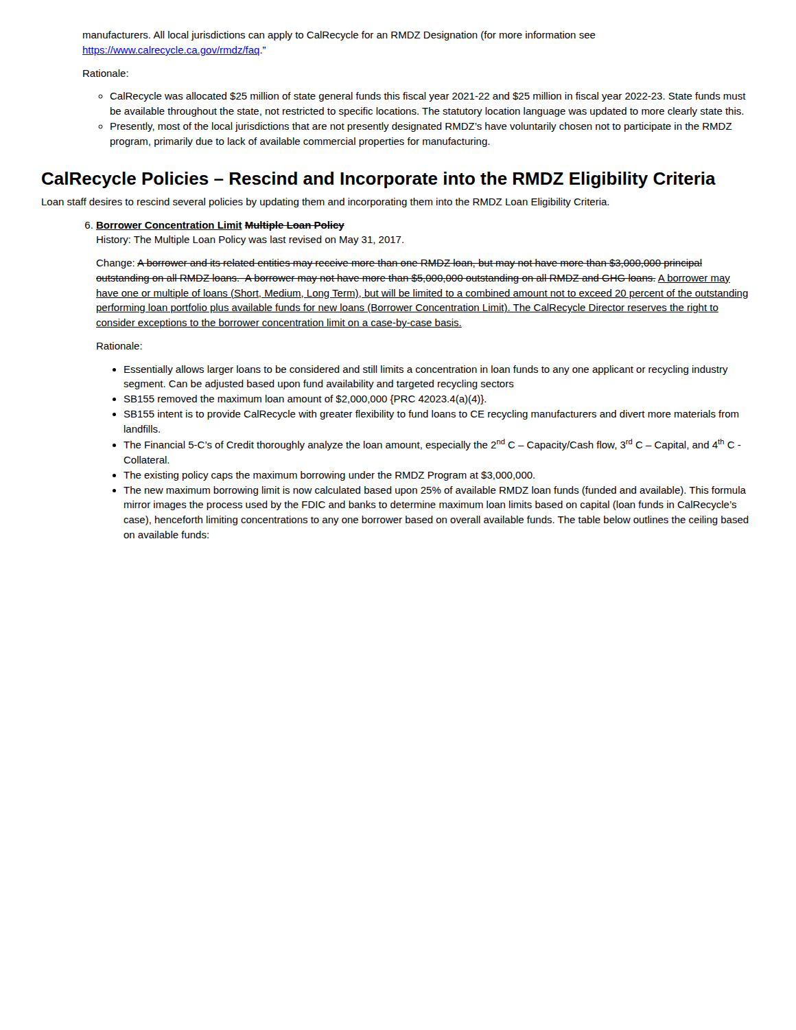manufacturers. All local jurisdictions can apply to CalRecycle for an RMDZ Designation (for more information see https://www.calrecycle.ca.gov/rmdz/faq.”
Rationale:
CalRecycle was allocated $25 million of state general funds this fiscal year 2021-22 and $25 million in fiscal year 2022-23. State funds must be available throughout the state, not restricted to specific locations. The statutory location language was updated to more clearly state this.
Presently, most of the local jurisdictions that are not presently designated RMDZ’s have voluntarily chosen not to participate in the RMDZ program, primarily due to lack of available commercial properties for manufacturing.
CalRecycle Policies – Rescind and Incorporate into the RMDZ Eligibility Criteria
Loan staff desires to rescind several policies by updating them and incorporating them into the RMDZ Loan Eligibility Criteria.
Borrower Concentration Limit Multiple Loan Policy
History: The Multiple Loan Policy was last revised on May 31, 2017.
Change: A borrower and its related entities may receive more than one RMDZ loan, but may not have more than $3,000,000 principal outstanding on all RMDZ loans. A borrower may not have more than $5,000,000 outstanding on all RMDZ and GHG loans. A borrower may have one or multiple of loans (Short, Medium, Long Term), but will be limited to a combined amount not to exceed 20 percent of the outstanding performing loan portfolio plus available funds for new loans (Borrower Concentration Limit). The CalRecycle Director reserves the right to consider exceptions to the borrower concentration limit on a case-by-case basis.
Rationale:
Essentially allows larger loans to be considered and still limits a concentration in loan funds to any one applicant or recycling industry segment. Can be adjusted based upon fund availability and targeted recycling sectors
SB155 removed the maximum loan amount of $2,000,000 {PRC 42023.4(a)(4)}.
SB155 intent is to provide CalRecycle with greater flexibility to fund loans to CE recycling manufacturers and divert more materials from landfills.
The Financial 5-C’s of Credit thoroughly analyze the loan amount, especially the 2nd C – Capacity/Cash flow, 3rd C – Capital, and 4th C - Collateral.
The existing policy caps the maximum borrowing under the RMDZ Program at $3,000,000.
The new maximum borrowing limit is now calculated based upon 25% of available RMDZ loan funds (funded and available). This formula mirror images the process used by the FDIC and banks to determine maximum loan limits based on capital (loan funds in CalRecycle’s case), henceforth limiting concentrations to any one borrower based on overall available funds. The table below outlines the ceiling based on available funds: